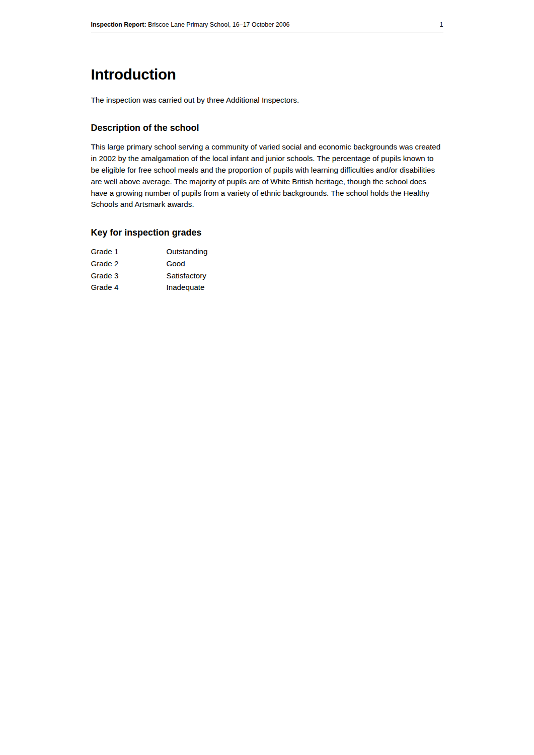Inspection Report: Briscoe Lane Primary School, 16–17 October 2006
1
Introduction
The inspection was carried out by three Additional Inspectors.
Description of the school
This large primary school serving a community of varied social and economic backgrounds was created in 2002 by the amalgamation of the local infant and junior schools. The percentage of pupils known to be eligible for free school meals and the proportion of pupils with learning difficulties and/or disabilities are well above average. The majority of pupils are of White British heritage, though the school does have a growing number of pupils from a variety of ethnic backgrounds. The school holds the Healthy Schools and Artsmark awards.
Key for inspection grades
| Grade 1 | Outstanding |
| Grade 2 | Good |
| Grade 3 | Satisfactory |
| Grade 4 | Inadequate |